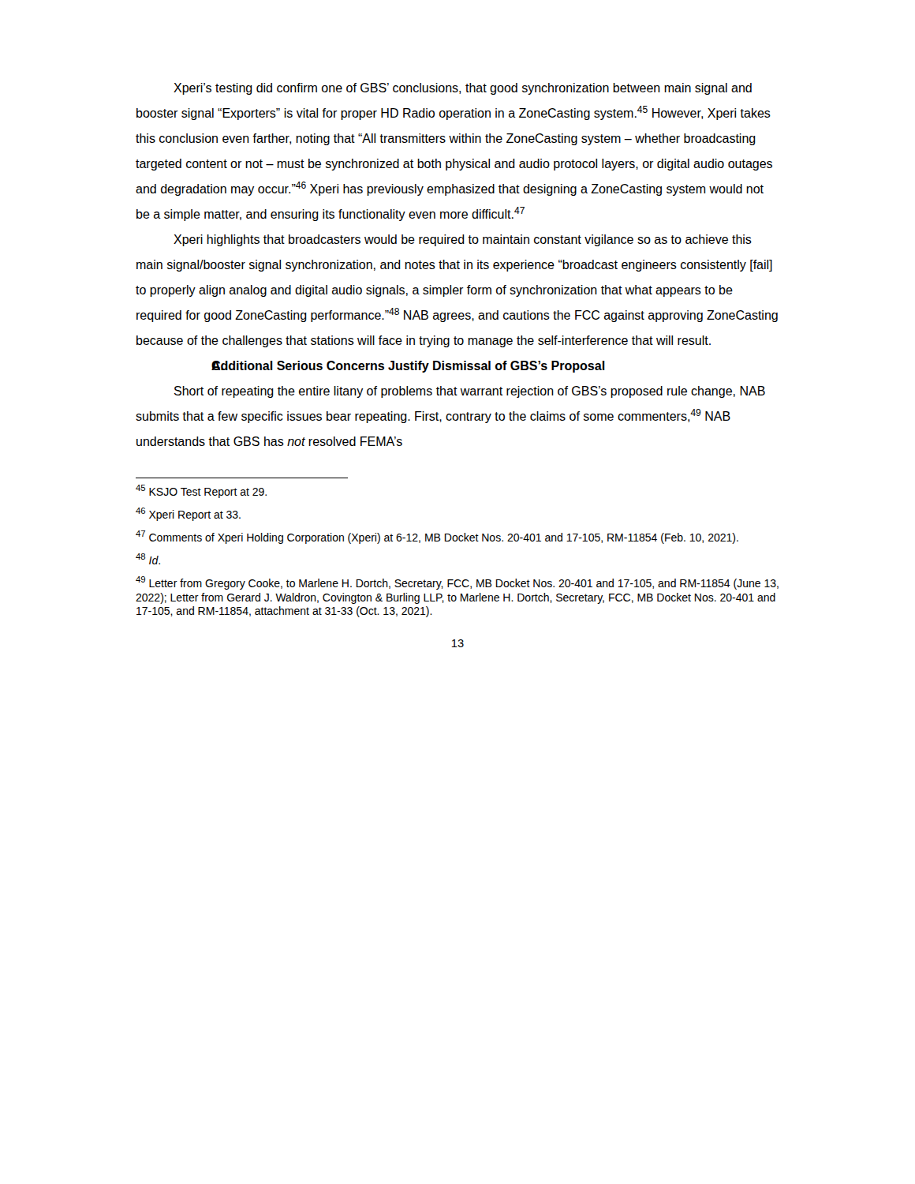Xperi’s testing did confirm one of GBS’ conclusions, that good synchronization between main signal and booster signal “Exporters” is vital for proper HD Radio operation in a ZoneCasting system.45 However, Xperi takes this conclusion even farther, noting that “All transmitters within the ZoneCasting system – whether broadcasting targeted content or not – must be synchronized at both physical and audio protocol layers, or digital audio outages and degradation may occur.”46 Xperi has previously emphasized that designing a ZoneCasting system would not be a simple matter, and ensuring its functionality even more difficult.47
Xperi highlights that broadcasters would be required to maintain constant vigilance so as to achieve this main signal/booster signal synchronization, and notes that in its experience “broadcast engineers consistently [fail] to properly align analog and digital audio signals, a simpler form of synchronization that what appears to be required for good ZoneCasting performance.”48 NAB agrees, and cautions the FCC against approving ZoneCasting because of the challenges that stations will face in trying to manage the self-interference that will result.
C. Additional Serious Concerns Justify Dismissal of GBS’s Proposal
Short of repeating the entire litany of problems that warrant rejection of GBS’s proposed rule change, NAB submits that a few specific issues bear repeating. First, contrary to the claims of some commenters,49 NAB understands that GBS has not resolved FEMA’s
45 KSJO Test Report at 29.
46 Xperi Report at 33.
47 Comments of Xperi Holding Corporation (Xperi) at 6-12, MB Docket Nos. 20-401 and 17-105, RM-11854 (Feb. 10, 2021).
48 Id.
49 Letter from Gregory Cooke, to Marlene H. Dortch, Secretary, FCC, MB Docket Nos. 20-401 and 17-105, and RM-11854 (June 13, 2022); Letter from Gerard J. Waldron, Covington & Burling LLP, to Marlene H. Dortch, Secretary, FCC, MB Docket Nos. 20-401 and 17-105, and RM-11854, attachment at 31-33 (Oct. 13, 2021).
13